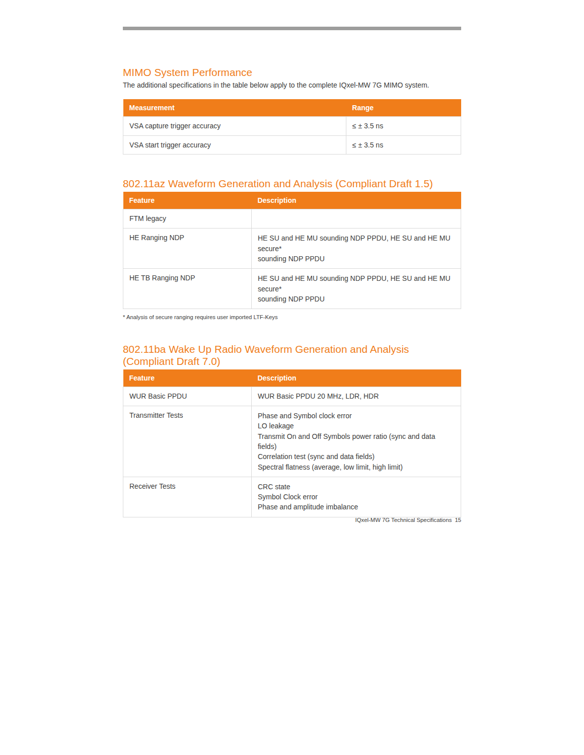MIMO System Performance
The additional specifications in the table below apply to the complete IQxel-MW 7G MIMO system.
| Measurement | Range |
| --- | --- |
| VSA capture trigger accuracy | ≤ ± 3.5 ns |
| VSA start trigger accuracy | ≤ ± 3.5 ns |
802.11az Waveform Generation and Analysis (Compliant Draft 1.5)
| Feature | Description |
| --- | --- |
| FTM legacy | |
| HE Ranging NDP | HE SU and HE MU sounding NDP PPDU, HE SU and HE MU secure* sounding NDP PPDU |
| HE TB Ranging NDP | HE SU and HE MU sounding NDP PPDU, HE SU and HE MU secure* sounding NDP PPDU |
* Analysis of secure ranging requires user imported LTF-Keys
802.11ba Wake Up Radio Waveform Generation and Analysis (Compliant Draft 7.0)
| Feature | Description |
| --- | --- |
| WUR Basic PPDU | WUR Basic PPDU 20 MHz, LDR, HDR |
| Transmitter Tests | Phase and Symbol clock error LO leakage Transmit On and Off Symbols power ratio (sync and data fields) Correlation test (sync and data fields) Spectral flatness (average, low limit, high limit) |
| Receiver Tests | CRC state Symbol Clock error Phase and amplitude imbalance |
IQxel-MW 7G Technical Specifications15